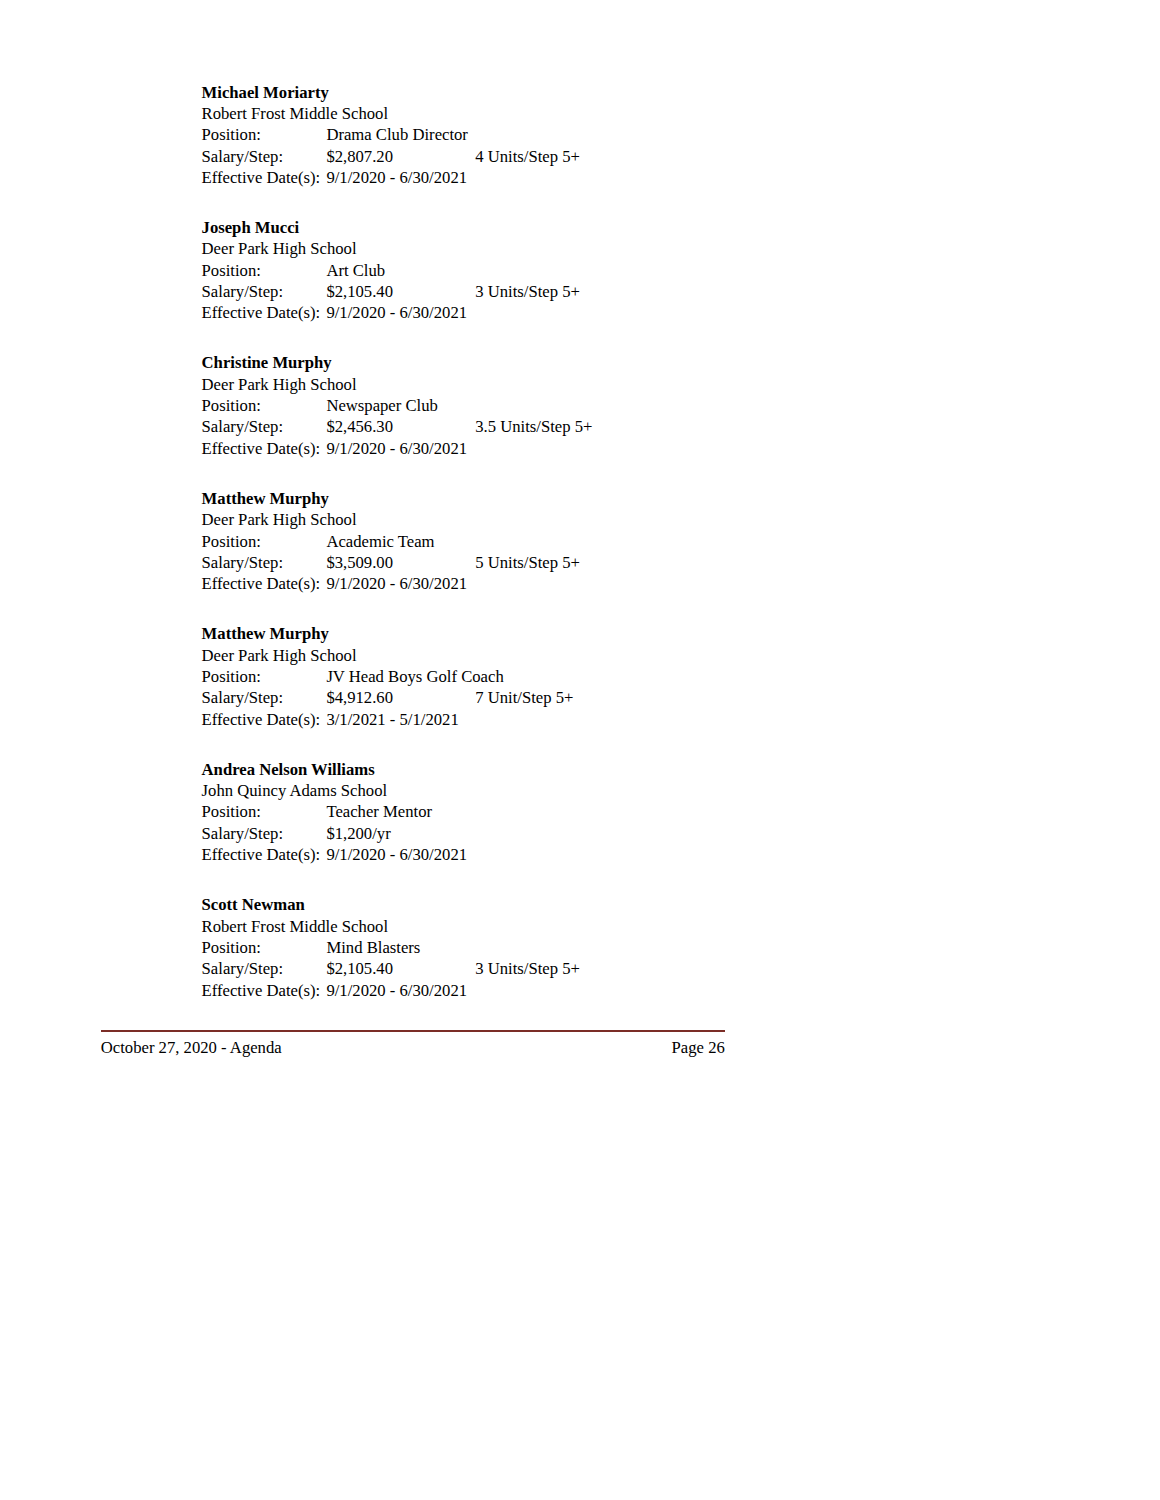Michael Moriarty
Robert Frost Middle School
Position: Drama Club Director
Salary/Step:$2,807.204 Units/Step 5+
Effective Date(s): 9/1/2020 - 6/30/2021
Joseph Mucci
Deer Park High School
Position: Art Club
Salary/Step:$2,105.403 Units/Step 5+
Effective Date(s): 9/1/2020 - 6/30/2021
Christine Murphy
Deer Park High School
Position: Newspaper Club
Salary/Step:$2,456.303.5 Units/Step 5+
Effective Date(s): 9/1/2020 - 6/30/2021
Matthew Murphy
Deer Park High School
Position: Academic Team
Salary/Step:$3,509.005 Units/Step 5+
Effective Date(s): 9/1/2020 - 6/30/2021
Matthew Murphy
Deer Park High School
Position: JV Head Boys Golf Coach
Salary/Step:$4,912.607 Unit/Step 5+
Effective Date(s): 3/1/2021 - 5/1/2021
Andrea Nelson Williams
John Quincy Adams School
Position: Teacher Mentor
Salary/Step:$1,200/yr
Effective Date(s): 9/1/2020 - 6/30/2021
Scott Newman
Robert Frost Middle School
Position: Mind Blasters
Salary/Step:$2,105.403 Units/Step 5+
Effective Date(s): 9/1/2020 - 6/30/2021
October 27, 2020 - Agenda Page 26